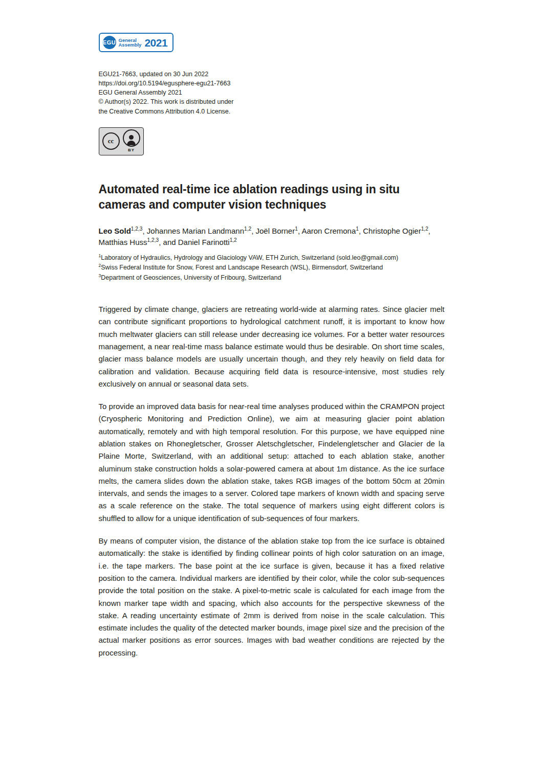EGU General Assembly 2021
EGU21-7663, updated on 30 Jun 2022
https://doi.org/10.5194/egusphere-egu21-7663
EGU General Assembly 2021
© Author(s) 2022. This work is distributed under
the Creative Commons Attribution 4.0 License.
cc
BY
Automated real-time ice ablation readings using in situ cameras and computer vision techniques
Leo Sold1,2,3, Johannes Marian Landmann1,2, Joël Borner1, Aaron Cremona1, Christophe Ogier1,2, Matthias Huss1,2,3, and Daniel Farinotti1,2
1Laboratory of Hydraulics, Hydrology and Glaciology VAW, ETH Zurich, Switzerland (sold.leo@gmail.com)
2Swiss Federal Institute for Snow, Forest and Landscape Research (WSL), Birmensdorf, Switzerland
3Department of Geosciences, University of Fribourg, Switzerland
Triggered by climate change, glaciers are retreating world-wide at alarming rates. Since glacier melt can contribute significant proportions to hydrological catchment runoff, it is important to know how much meltwater glaciers can still release under decreasing ice volumes. For a better water resources management, a near real-time mass balance estimate would thus be desirable. On short time scales, glacier mass balance models are usually uncertain though, and they rely heavily on field data for calibration and validation. Because acquiring field data is resource-intensive, most studies rely exclusively on annual or seasonal data sets.
To provide an improved data basis for near-real time analyses produced within the CRAMPON project (Cryospheric Monitoring and Prediction Online), we aim at measuring glacier point ablation automatically, remotely and with high temporal resolution. For this purpose, we have equipped nine ablation stakes on Rhonegletscher, Grosser Aletschgletscher, Findelengletscher and Glacier de la Plaine Morte, Switzerland, with an additional setup: attached to each ablation stake, another aluminum stake construction holds a solar-powered camera at about 1m distance. As the ice surface melts, the camera slides down the ablation stake, takes RGB images of the bottom 50cm at 20min intervals, and sends the images to a server. Colored tape markers of known width and spacing serve as a scale reference on the stake. The total sequence of markers using eight different colors is shuffled to allow for a unique identification of sub-sequences of four markers.
By means of computer vision, the distance of the ablation stake top from the ice surface is obtained automatically: the stake is identified by finding collinear points of high color saturation on an image, i.e. the tape markers. The base point at the ice surface is given, because it has a fixed relative position to the camera. Individual markers are identified by their color, while the color sub-sequences provide the total position on the stake. A pixel-to-metric scale is calculated for each image from the known marker tape width and spacing, which also accounts for the perspective skewness of the stake. A reading uncertainty estimate of 2mm is derived from noise in the scale calculation. This estimate includes the quality of the detected marker bounds, image pixel size and the precision of the actual marker positions as error sources. Images with bad weather conditions are rejected by the processing.